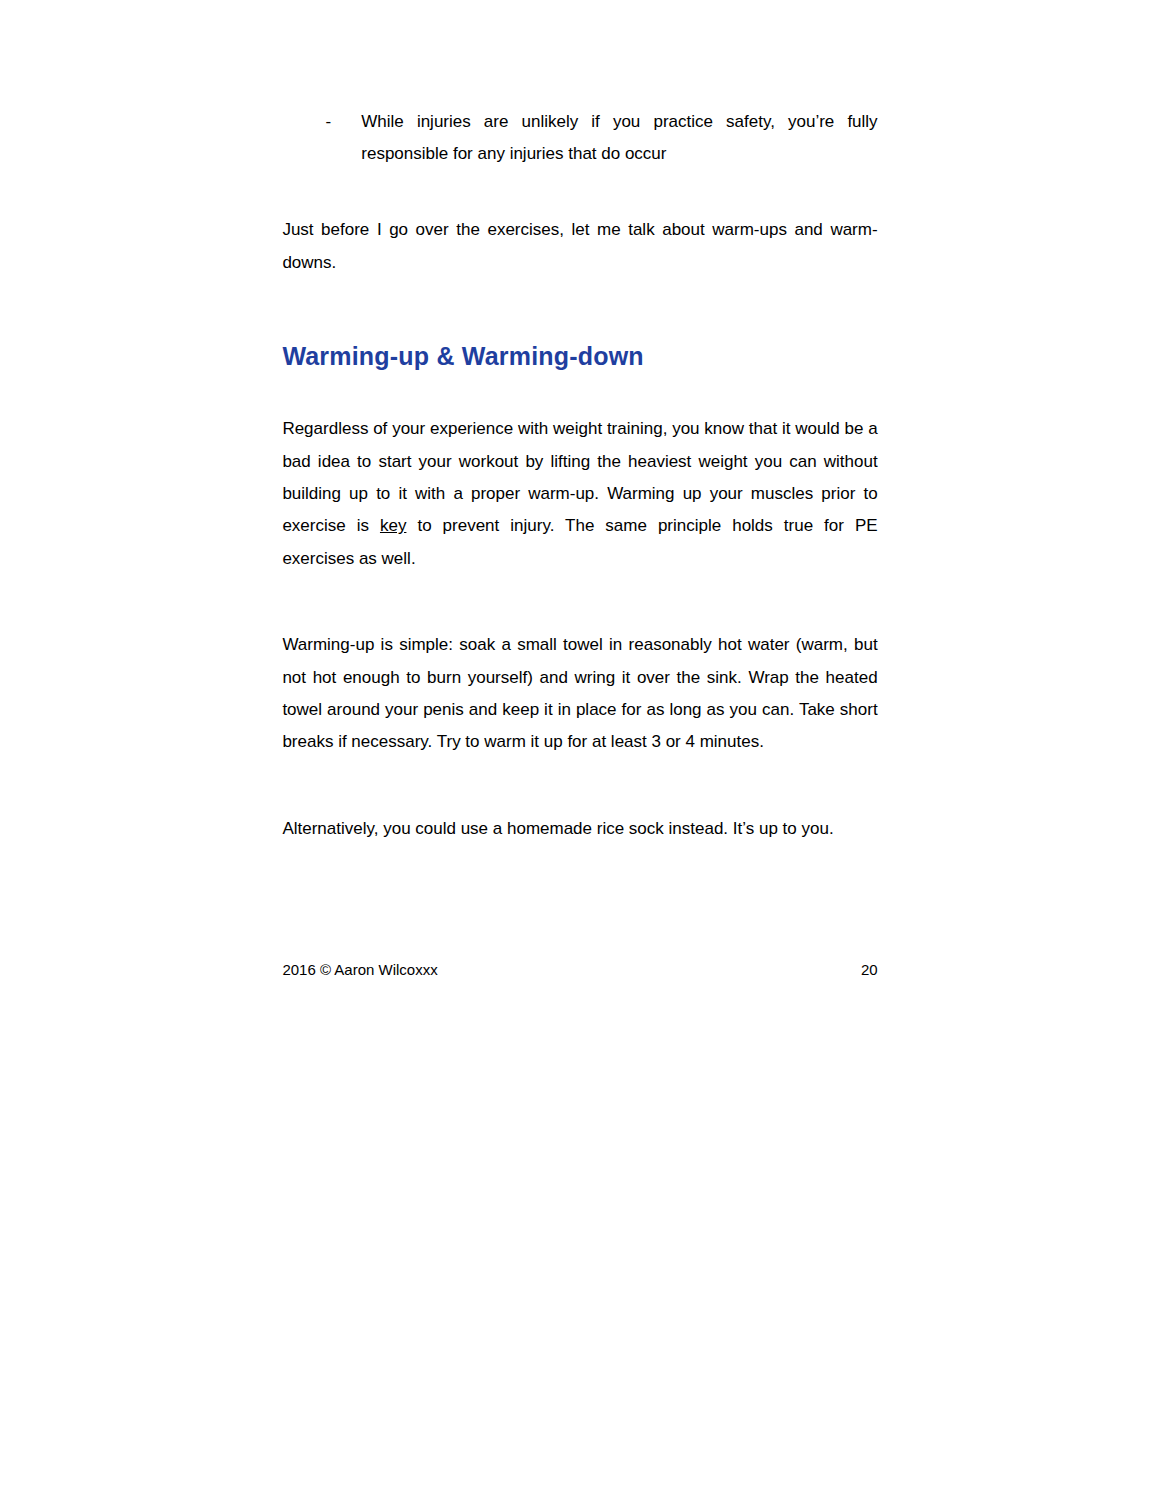While injuries are unlikely if you practice safety, you’re fully responsible for any injuries that do occur
Just before I go over the exercises, let me talk about warm-ups and warm-downs.
Warming-up & Warming-down
Regardless of your experience with weight training, you know that it would be a bad idea to start your workout by lifting the heaviest weight you can without building up to it with a proper warm-up. Warming up your muscles prior to exercise is key to prevent injury. The same principle holds true for PE exercises as well.
Warming-up is simple: soak a small towel in reasonably hot water (warm, but not hot enough to burn yourself) and wring it over the sink. Wrap the heated towel around your penis and keep it in place for as long as you can. Take short breaks if necessary. Try to warm it up for at least 3 or 4 minutes.
Alternatively, you could use a homemade rice sock instead. It’s up to you.
2016 © Aaron Wilcoxxx 20